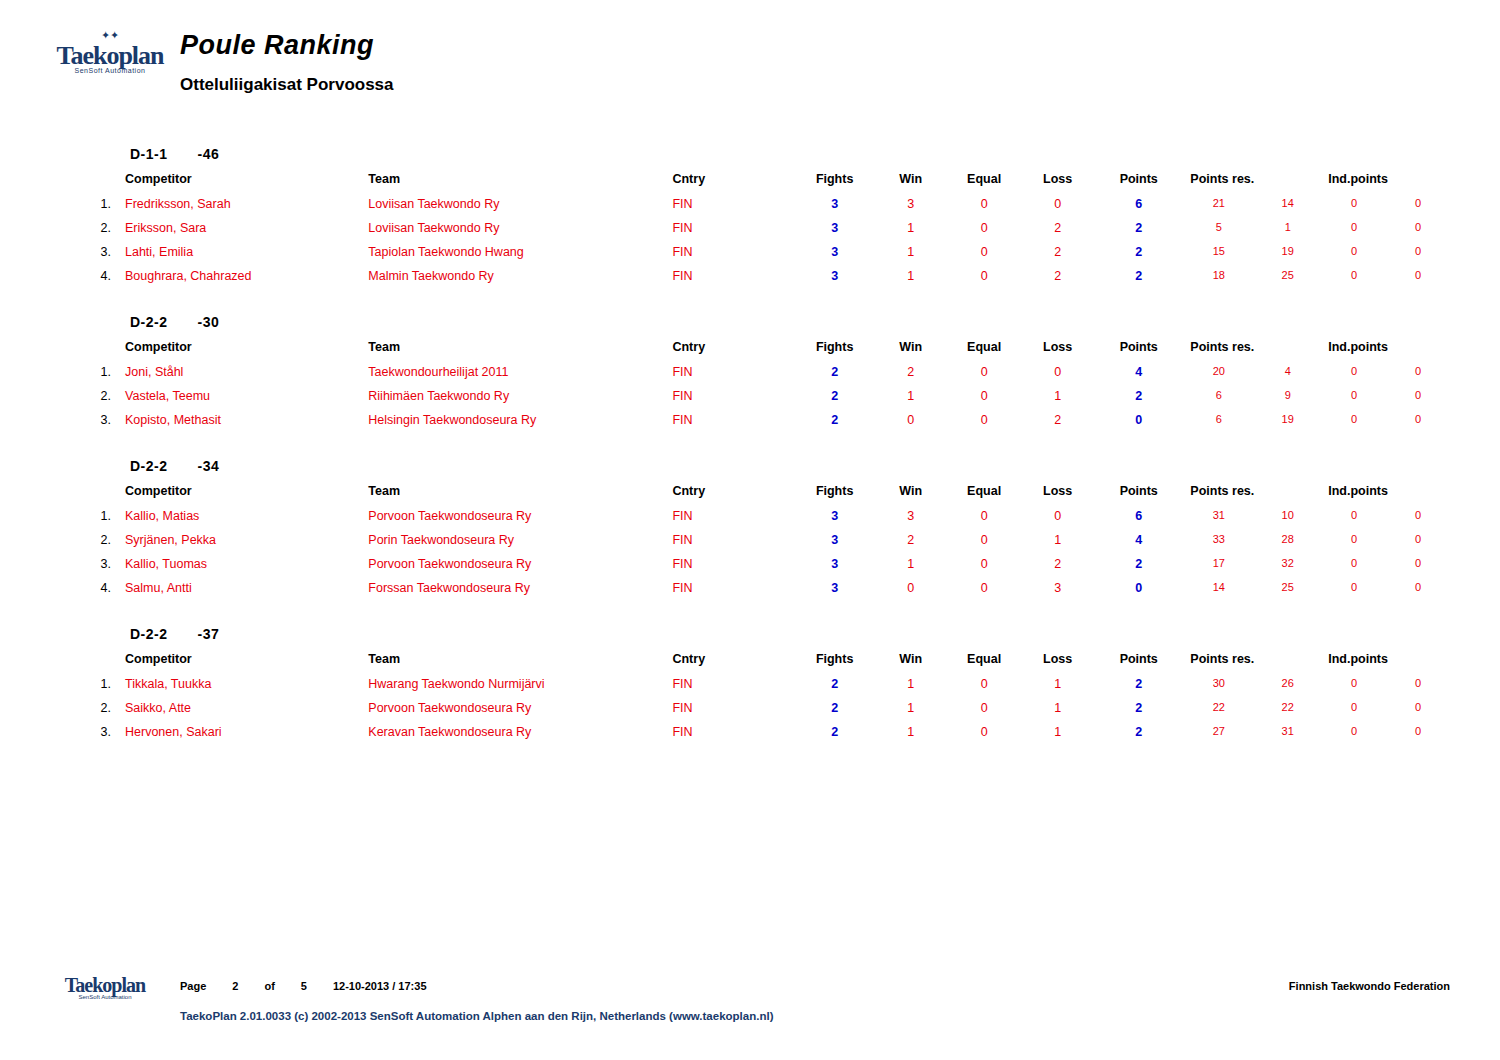✦✦
Taekoplan
SenSoft Automation
Poule Ranking
Otteluliigakisat Porvoossa
D-1-1-46
| | Competitor | Team | Cntry | Fights | Win | Equal | Loss | Points | Points res. | Ind.points |
| --- | --- | --- | --- | --- | --- | --- | --- | --- | --- | --- |
| 1. | Fredriksson, Sarah | Loviisan Taekwondo Ry | FIN | 3 | 3 | 0 | 0 | 6 | 21 | 14 | 0 | 0 |
| 2. | Eriksson, Sara | Loviisan Taekwondo Ry | FIN | 3 | 1 | 0 | 2 | 2 | 5 | 1 | 0 | 0 |
| 3. | Lahti, Emilia | Tapiolan Taekwondo Hwang | FIN | 3 | 1 | 0 | 2 | 2 | 15 | 19 | 0 | 0 |
| 4. | Boughrara, Chahrazed | Malmin Taekwondo Ry | FIN | 3 | 1 | 0 | 2 | 2 | 18 | 25 | 0 | 0 |
D-2-2-30
| | Competitor | Team | Cntry | Fights | Win | Equal | Loss | Points | Points res. | Ind.points |
| --- | --- | --- | --- | --- | --- | --- | --- | --- | --- | --- |
| 1. | Joni, Ståhl | Taekwondourheilijat 2011 | FIN | 2 | 2 | 0 | 0 | 4 | 20 | 4 | 0 | 0 |
| 2. | Vastela, Teemu | Riihimäen Taekwondo Ry | FIN | 2 | 1 | 0 | 1 | 2 | 6 | 9 | 0 | 0 |
| 3. | Kopisto, Methasit | Helsingin Taekwondoseura Ry | FIN | 2 | 0 | 0 | 2 | 0 | 6 | 19 | 0 | 0 |
D-2-2-34
| | Competitor | Team | Cntry | Fights | Win | Equal | Loss | Points | Points res. | Ind.points |
| --- | --- | --- | --- | --- | --- | --- | --- | --- | --- | --- |
| 1. | Kallio, Matias | Porvoon Taekwondoseura Ry | FIN | 3 | 3 | 0 | 0 | 6 | 31 | 10 | 0 | 0 |
| 2. | Syrjänen, Pekka | Porin Taekwondoseura Ry | FIN | 3 | 2 | 0 | 1 | 4 | 33 | 28 | 0 | 0 |
| 3. | Kallio, Tuomas | Porvoon Taekwondoseura Ry | FIN | 3 | 1 | 0 | 2 | 2 | 17 | 32 | 0 | 0 |
| 4. | Salmu, Antti | Forssan Taekwondoseura Ry | FIN | 3 | 0 | 0 | 3 | 0 | 14 | 25 | 0 | 0 |
D-2-2-37
| | Competitor | Team | Cntry | Fights | Win | Equal | Loss | Points | Points res. | Ind.points |
| --- | --- | --- | --- | --- | --- | --- | --- | --- | --- | --- |
| 1. | Tikkala, Tuukka | Hwarang Taekwondo Nurmijärvi | FIN | 2 | 1 | 0 | 1 | 2 | 30 | 26 | 0 | 0 |
| 2. | Saikko, Atte | Porvoon Taekwondoseura Ry | FIN | 2 | 1 | 0 | 1 | 2 | 22 | 22 | 0 | 0 |
| 3. | Hervonen, Sakari | Keravan Taekwondoseura Ry | FIN | 2 | 1 | 0 | 1 | 2 | 27 | 31 | 0 | 0 |
Taekoplan
SenSoft Automation
Page 2 of 512-10-2013 / 17:35
Finnish Taekwondo Federation
TaekoPlan 2.01.0033 (c) 2002-2013 SenSoft Automation Alphen aan den Rijn, Netherlands (www.taekoplan.nl)